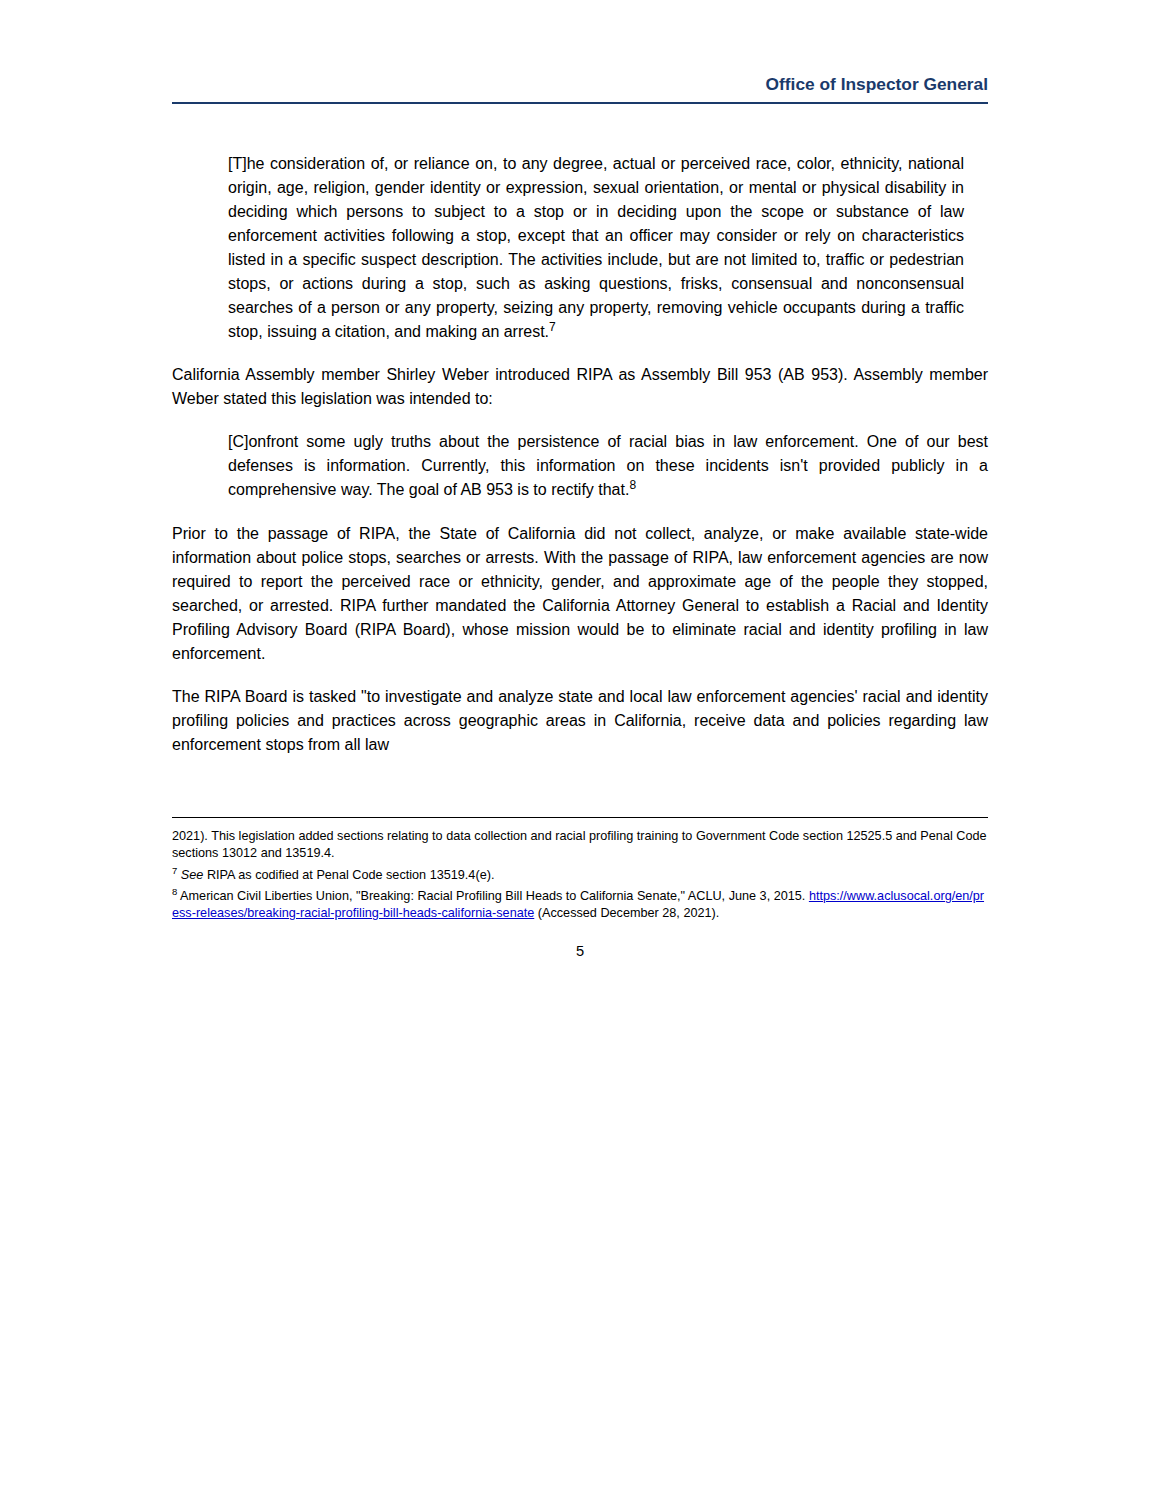Office of Inspector General
[T]he consideration of, or reliance on, to any degree, actual or perceived race, color, ethnicity, national origin, age, religion, gender identity or expression, sexual orientation, or mental or physical disability in deciding which persons to subject to a stop or in deciding upon the scope or substance of law enforcement activities following a stop, except that an officer may consider or rely on characteristics listed in a specific suspect description. The activities include, but are not limited to, traffic or pedestrian stops, or actions during a stop, such as asking questions, frisks, consensual and nonconsensual searches of a person or any property, seizing any property, removing vehicle occupants during a traffic stop, issuing a citation, and making an arrest.7
California Assembly member Shirley Weber introduced RIPA as Assembly Bill 953 (AB 953). Assembly member Weber stated this legislation was intended to:
[C]onfront some ugly truths about the persistence of racial bias in law enforcement. One of our best defenses is information. Currently, this information on these incidents isn't provided publicly in a comprehensive way. The goal of AB 953 is to rectify that.8
Prior to the passage of RIPA, the State of California did not collect, analyze, or make available state-wide information about police stops, searches or arrests. With the passage of RIPA, law enforcement agencies are now required to report the perceived race or ethnicity, gender, and approximate age of the people they stopped, searched, or arrested. RIPA further mandated the California Attorney General to establish a Racial and Identity Profiling Advisory Board (RIPA Board), whose mission would be to eliminate racial and identity profiling in law enforcement.
The RIPA Board is tasked "to investigate and analyze state and local law enforcement agencies' racial and identity profiling policies and practices across geographic areas in California, receive data and policies regarding law enforcement stops from all law
2021). This legislation added sections relating to data collection and racial profiling training to Government Code section 12525.5 and Penal Code sections 13012 and 13519.4.
7 See RIPA as codified at Penal Code section 13519.4(e).
8 American Civil Liberties Union, "Breaking: Racial Profiling Bill Heads to California Senate," ACLU, June 3, 2015. https://www.aclusocal.org/en/press-releases/breaking-racial-profiling-bill-heads-california-senate (Accessed December 28, 2021).
5